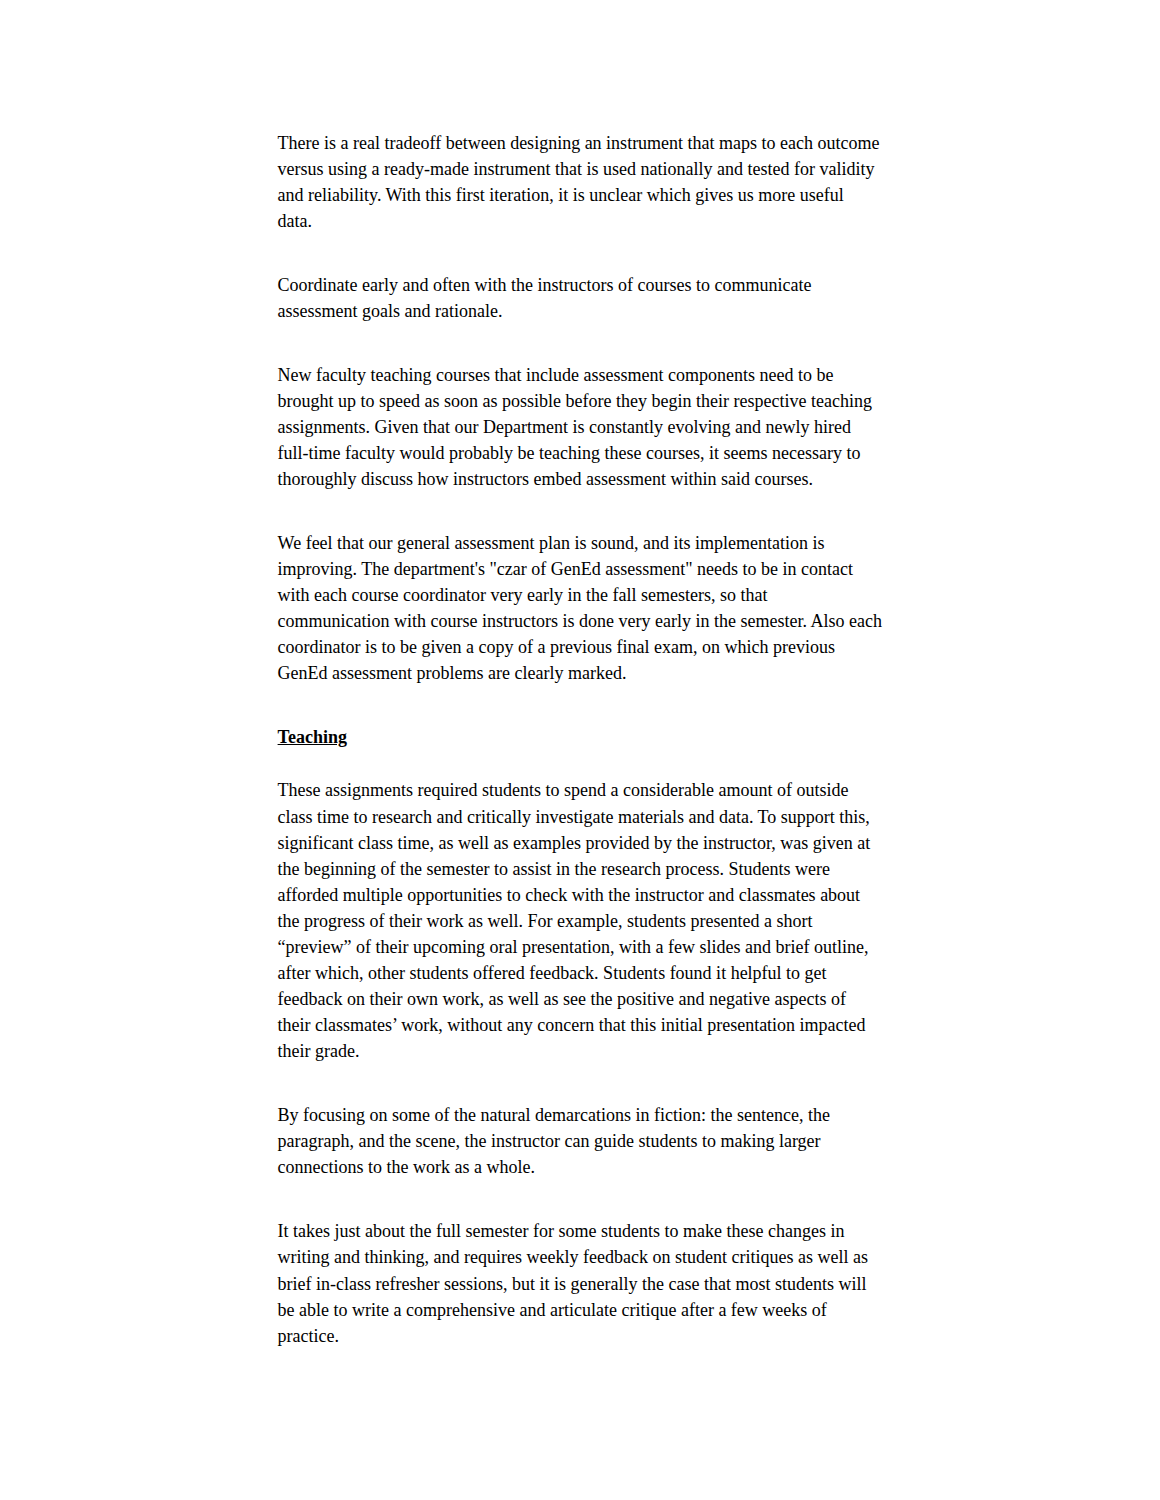There is a real tradeoff between designing an instrument that maps to each outcome versus using a ready-made instrument that is used nationally and tested for validity and reliability. With this first iteration, it is unclear which gives us more useful data.
Coordinate early and often with the instructors of courses to communicate assessment goals and rationale.
New faculty teaching courses that include assessment components need to be brought up to speed as soon as possible before they begin their respective teaching assignments. Given that our Department is constantly evolving and newly hired full-time faculty would probably be teaching these courses, it seems necessary to thoroughly discuss how instructors embed assessment within said courses.
We feel that our general assessment plan is sound, and its implementation is improving. The department's "czar of GenEd assessment" needs to be in contact with each course coordinator very early in the fall semesters, so that communication with course instructors is done very early in the semester. Also each coordinator is to be given a copy of a previous final exam, on which previous GenEd assessment problems are clearly marked.
Teaching
These assignments required students to spend a considerable amount of outside class time to research and critically investigate materials and data. To support this, significant class time, as well as examples provided by the instructor, was given at the beginning of the semester to assist in the research process. Students were afforded multiple opportunities to check with the instructor and classmates about the progress of their work as well. For example, students presented a short “preview” of their upcoming oral presentation, with a few slides and brief outline, after which, other students offered feedback. Students found it helpful to get feedback on their own work, as well as see the positive and negative aspects of their classmates’ work, without any concern that this initial presentation impacted their grade.
By focusing on some of the natural demarcations in fiction: the sentence, the paragraph, and the scene, the instructor can guide students to making larger connections to the work as a whole.
It takes just about the full semester for some students to make these changes in writing and thinking, and requires weekly feedback on student critiques as well as brief in-class refresher sessions, but it is generally the case that most students will be able to write a comprehensive and articulate critique after a few weeks of practice.